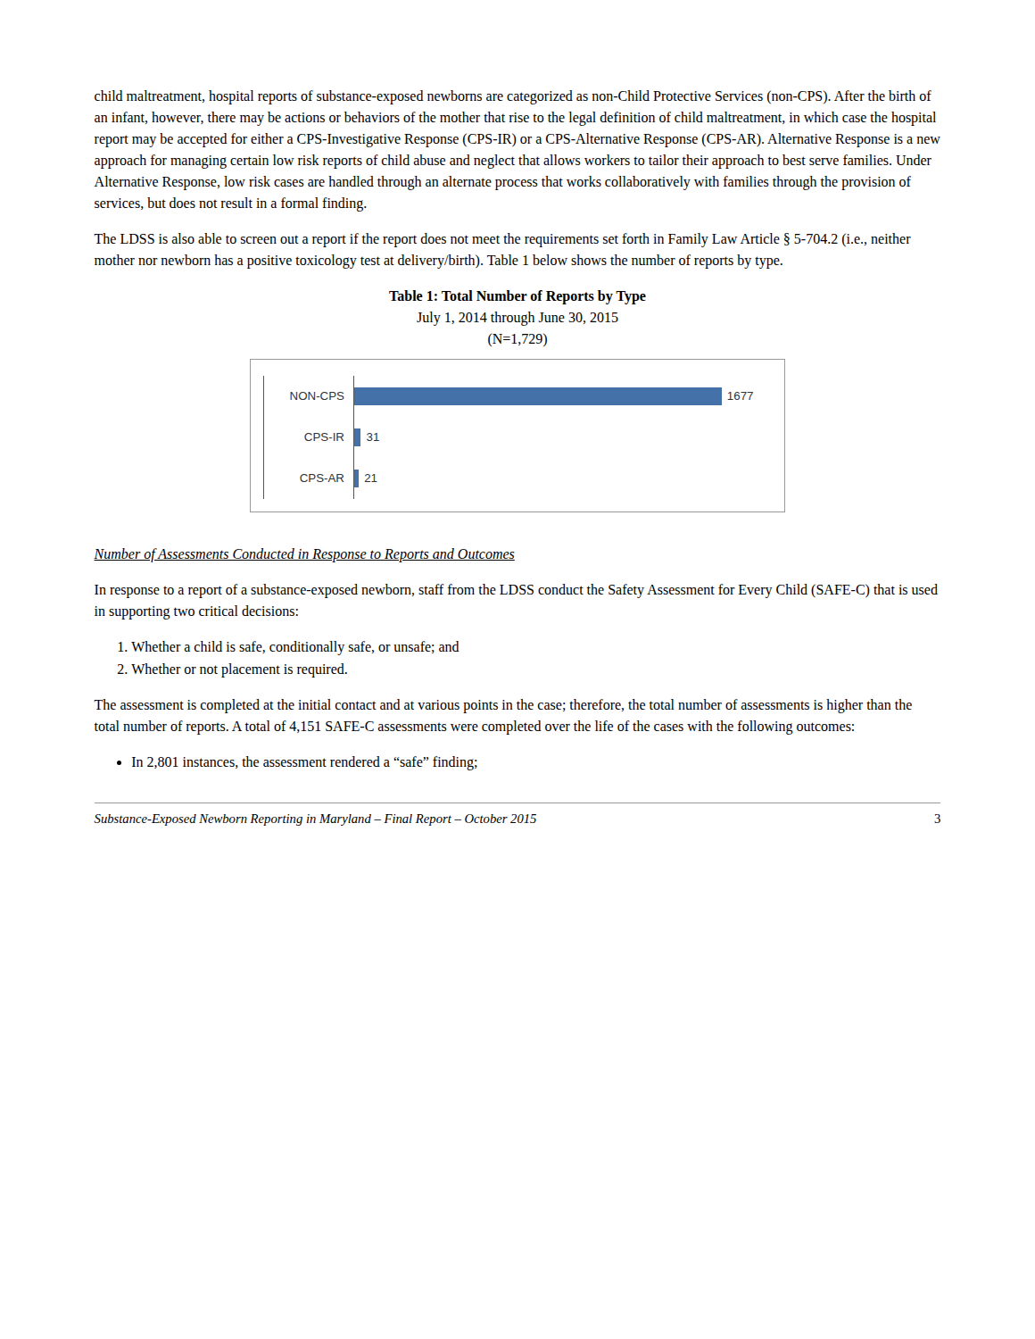child maltreatment, hospital reports of substance-exposed newborns are categorized as non-Child Protective Services (non-CPS). After the birth of an infant, however, there may be actions or behaviors of the mother that rise to the legal definition of child maltreatment, in which case the hospital report may be accepted for either a CPS-Investigative Response (CPS-IR) or a CPS-Alternative Response (CPS-AR). Alternative Response is a new approach for managing certain low risk reports of child abuse and neglect that allows workers to tailor their approach to best serve families. Under Alternative Response, low risk cases are handled through an alternate process that works collaboratively with families through the provision of services, but does not result in a formal finding.
The LDSS is also able to screen out a report if the report does not meet the requirements set forth in Family Law Article § 5-704.2 (i.e., neither mother nor newborn has a positive toxicology test at delivery/birth). Table 1 below shows the number of reports by type.
Table 1: Total Number of Reports by Type
July 1, 2014 through June 30, 2015
(N=1,729)
NON-CPS
1677
CPS-IR
31
CPS-AR
21
Number of Assessments Conducted in Response to Reports and Outcomes
In response to a report of a substance-exposed newborn, staff from the LDSS conduct the Safety Assessment for Every Child (SAFE-C) that is used in supporting two critical decisions:
Whether a child is safe, conditionally safe, or unsafe; and
Whether or not placement is required.
The assessment is completed at the initial contact and at various points in the case; therefore, the total number of assessments is higher than the total number of reports. A total of 4,151 SAFE-C assessments were completed over the life of the cases with the following outcomes:
In 2,801 instances, the assessment rendered a “safe” finding;
Substance-Exposed Newborn Reporting in Maryland – Final Report – October 2015 3